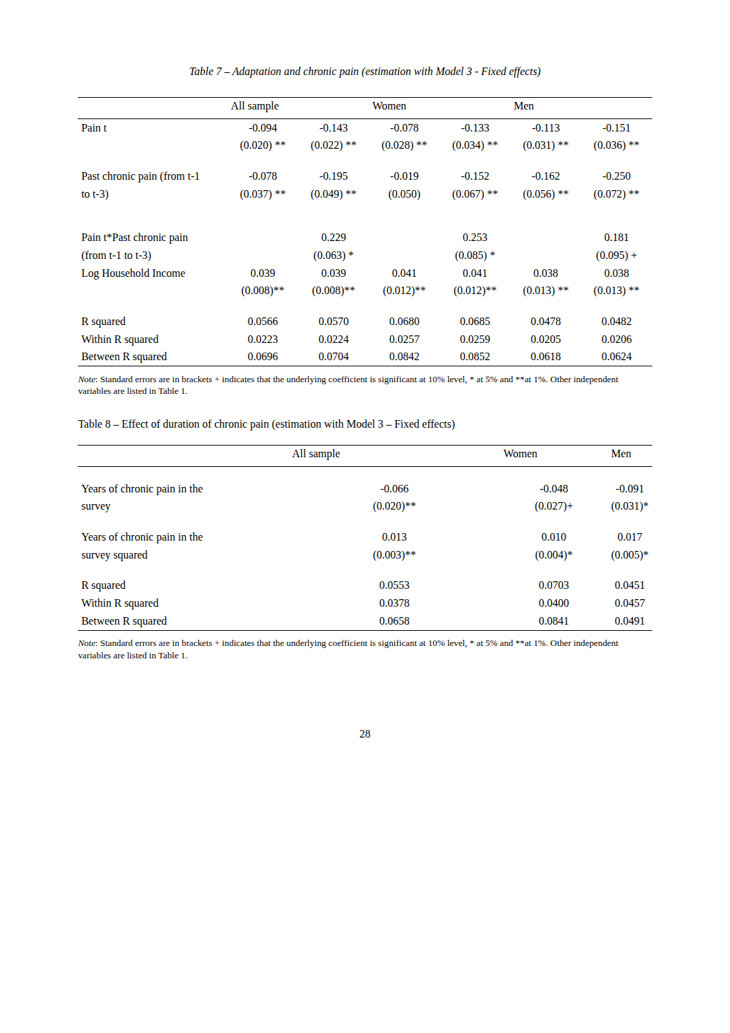Table 7 – Adaptation and chronic pain (estimation with Model 3 - Fixed effects)
| | All sample | Women | Men |
| --- | --- | --- | --- |
| Pain t | -0.094 | -0.143 | -0.078 | -0.133 | -0.113 | -0.151 |
| | (0.020) ** | (0.022) ** | (0.028) ** | (0.034) ** | (0.031) ** | (0.036) ** |
| Past chronic pain (from t-1 | -0.078 | -0.195 | -0.019 | -0.152 | -0.162 | -0.250 |
| to t-3) | (0.037) ** | (0.049) ** | (0.050) | (0.067) ** | (0.056) ** | (0.072) ** |
| Pain t*Past chronic pain | | 0.229 | | 0.253 | | 0.181 |
| (from t-1 to t-3) | | (0.063) * | | (0.085) * | | (0.095) + |
| Log Household Income | 0.039 | 0.039 | 0.041 | 0.041 | 0.038 | 0.038 |
| | (0.008)** | (0.008)** | (0.012)** | (0.012)** | (0.013) ** | (0.013) ** |
| R squared | 0.0566 | 0.0570 | 0.0680 | 0.0685 | 0.0478 | 0.0482 |
| Within R squared | 0.0223 | 0.0224 | 0.0257 | 0.0259 | 0.0205 | 0.0206 |
| Between R squared | 0.0696 | 0.0704 | 0.0842 | 0.0852 | 0.0618 | 0.0624 |
Note: Standard errors are in brackets + indicates that the underlying coefficient is significant at 10% level, * at 5% and **at 1%. Other independent variables are listed in Table 1.
Table 8 – Effect of duration of chronic pain (estimation with Model 3 – Fixed effects)
| | All sample | Women | Men |
| --- | --- | --- | --- |
| Years of chronic pain in the | -0.066 | -0.048 | -0.091 |
| survey | (0.020)** | (0.027)+ | (0.031)* |
| Years of chronic pain in the | 0.013 | 0.010 | 0.017 |
| survey squared | (0.003)** | (0.004)* | (0.005)* |
| R squared | 0.0553 | 0.0703 | 0.0451 |
| Within R squared | 0.0378 | 0.0400 | 0.0457 |
| Between R squared | 0.0658 | 0.0841 | 0.0491 |
Note: Standard errors are in brackets + indicates that the underlying coefficient is significant at 10% level, * at 5% and **at 1%. Other independent variables are listed in Table 1.
28